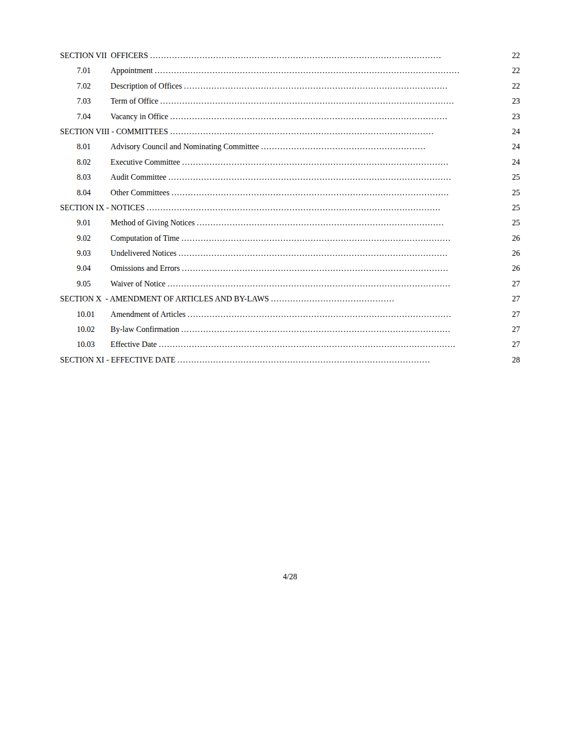SECTION VII OFFICERS .......................................................................................................... 22
7.01 Appointment ............................................................................................................... 22
7.02 Description of Offices ................................................................................................ 22
7.03 Term of Office ........................................................................................................... 23
7.04 Vacancy in Office ..................................................................................................... 23
SECTION VIII - COMMITTEES ................................................................................................ 24
8.01 Advisory Council and Nominating Committee ............................................................ 24
8.02 Executive Committee ................................................................................................. 24
8.03 Audit Committee ....................................................................................................... 25
8.04 Other Committees ..................................................................................................... 25
SECTION IX - NOTICES ........................................................................................................... 25
9.01 Method of Giving Notices .......................................................................................... 25
9.02 Computation of Time .................................................................................................. 26
9.03 Undelivered Notices .................................................................................................. 26
9.04 Omissions and Errors ................................................................................................. 26
9.05 Waiver of Notice ....................................................................................................... 27
SECTION X - AMENDMENT OF ARTICLES AND BY-LAWS ............................................. 27
10.01 Amendment of Articles ................................................................................................ 27
10.02 By-law Confirmation .................................................................................................. 27
10.03 Effective Date ............................................................................................................ 27
SECTION XI - EFFECTIVE DATE ............................................................................................ 28
4/28